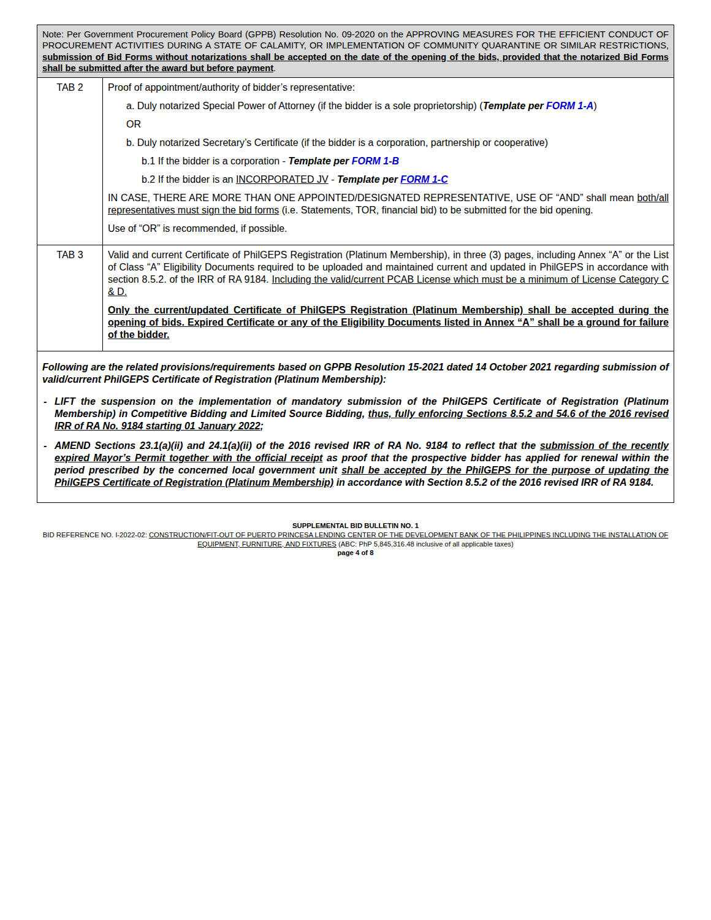| Note: Per Government Procurement Policy Board (GPPB) Resolution No. 09-2020 on the APPROVING MEASURES FOR THE EFFICIENT CONDUCT OF PROCUREMENT ACTIVITIES DURING A STATE OF CALAMITY, OR IMPLEMENTATION OF COMMUNITY QUARANTINE OR SIMILAR RESTRICTIONS, submission of Bid Forms without notarizations shall be accepted on the date of the opening of the bids, provided that the notarized Bid Forms shall be submitted after the award but before payment . |
| TAB 2 | Proof of appointment/authority of bidder’s representative: a. Duly notarized Special Power of Attorney (if the bidder is a sole proprietorship) ( Template per FORM 1-A ) OR b. Duly notarized Secretary’s Certificate (if the bidder is a corporation, partnership or cooperative) b.1 If the bidder is a corporation - Template per FORM 1-B b.2 If the bidder is an INCORPORATED JV - Template per FORM 1-C IN CASE, THERE ARE MORE THAN ONE APPOINTED/DESIGNATED REPRESENTATIVE, USE OF “AND” shall mean both/all representatives must sign the bid forms (i.e. Statements, TOR, financial bid) to be submitted for the bid opening. Use of “OR” is recommended, if possible. |
| TAB 3 | Valid and current Certificate of PhilGEPS Registration (Platinum Membership), in three (3) pages, including Annex “A” or the List of Class “A” Eligibility Documents required to be uploaded and maintained current and updated in PhilGEPS in accordance with section 8.5.2. of the IRR of RA 9184. Including the valid/current PCAB License which must be a minimum of License Category C & D. Only the current/updated Certificate of PhilGEPS Registration (Platinum Membership) shall be accepted during the opening of bids. Expired Certificate or any of the Eligibility Documents listed in Annex “A” shall be a ground for failure of the bidder. |
| Following are the related provisions/requirements based on GPPB Resolution 15-2021 dated 14 October 2021 regarding submission of valid/current PhilGEPS Certificate of Registration (Platinum Membership): LIFT the suspension on the implementation of mandatory submission of the PhilGEPS Certificate of Registration (Platinum Membership) in Competitive Bidding and Limited Source Bidding, thus, fully enforcing Sections 8.5.2 and 54.6 of the 2016 revised IRR of RA No. 9184 starting 01 January 2022 ; AMEND Sections 23.1(a)(ii) and 24.1(a)(ii) of the 2016 revised IRR of RA No. 9184 to reflect that the submission of the recently expired Mayor’s Permit together with the official receipt as proof that the prospective bidder has applied for renewal within the period prescribed by the concerned local government unit shall be accepted by the PhilGEPS for the purpose of updating the PhilGEPS Certificate of Registration (Platinum Membership) in accordance with Section 8.5.2 of the 2016 revised IRR of RA 9184. |
SUPPLEMENTAL BID BULLETIN NO. 1
BID REFERENCE NO. I-2022-02: CONSTRUCTION/FIT-OUT OF PUERTO PRINCESA LENDING CENTER OF THE DEVELOPMENT BANK OF THE PHILIPPINES INCLUDING THE INSTALLATION OF EQUIPMENT, FURNITURE, AND FIXTURES (ABC: PhP 5,845,316.48 inclusive of all applicable taxes)
page 4 of 8